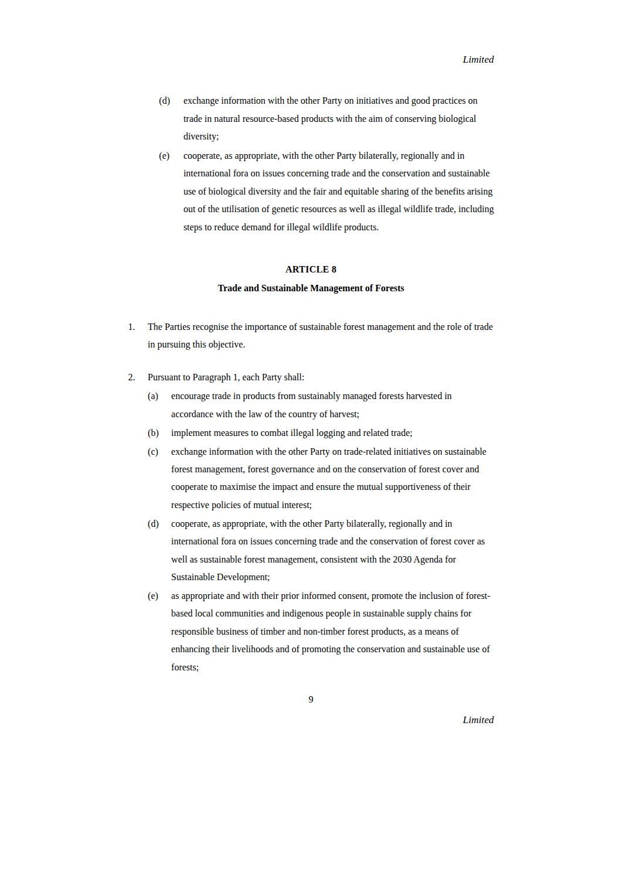Limited
(d) exchange information with the other Party on initiatives and good practices on trade in natural resource-based products with the aim of conserving biological diversity;
(e) cooperate, as appropriate, with the other Party bilaterally, regionally and in international fora on issues concerning trade and the conservation and sustainable use of biological diversity and the fair and equitable sharing of the benefits arising out of the utilisation of genetic resources as well as illegal wildlife trade, including steps to reduce demand for illegal wildlife products.
ARTICLE 8
Trade and Sustainable Management of Forests
1. The Parties recognise the importance of sustainable forest management and the role of trade in pursuing this objective.
2. Pursuant to Paragraph 1, each Party shall:
(a) encourage trade in products from sustainably managed forests harvested in accordance with the law of the country of harvest;
(b) implement measures to combat illegal logging and related trade;
(c) exchange information with the other Party on trade-related initiatives on sustainable forest management, forest governance and on the conservation of forest cover and cooperate to maximise the impact and ensure the mutual supportiveness of their respective policies of mutual interest;
(d) cooperate, as appropriate, with the other Party bilaterally, regionally and in international fora on issues concerning trade and the conservation of forest cover as well as sustainable forest management, consistent with the 2030 Agenda for Sustainable Development;
(e) as appropriate and with their prior informed consent, promote the inclusion of forest-based local communities and indigenous people in sustainable supply chains for responsible business of timber and non-timber forest products, as a means of enhancing their livelihoods and of promoting the conservation and sustainable use of forests;
9
Limited